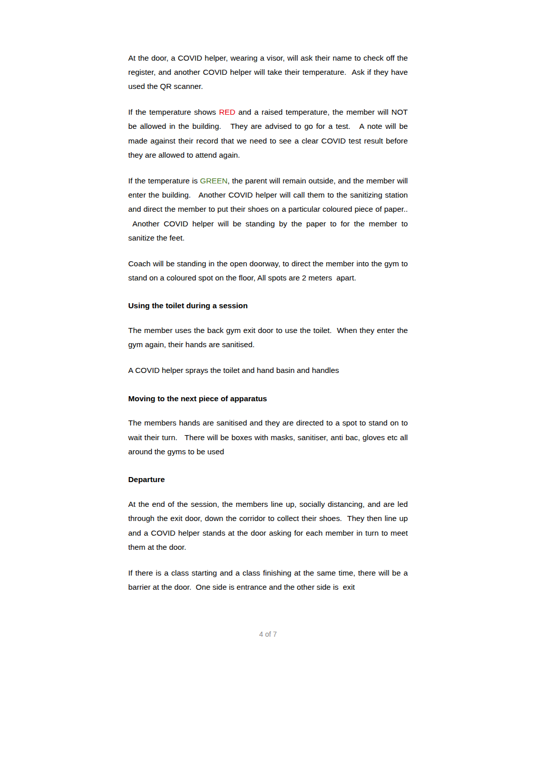At the door, a COVID helper, wearing a visor, will ask their name to check off the register, and another COVID helper will take their temperature. Ask if they have used the QR scanner.
If the temperature shows RED and a raised temperature, the member will NOT be allowed in the building. They are advised to go for a test. A note will be made against their record that we need to see a clear COVID test result before they are allowed to attend again.
If the temperature is GREEN, the parent will remain outside, and the member will enter the building. Another COVID helper will call them to the sanitizing station and direct the member to put their shoes on a particular coloured piece of paper.. Another COVID helper will be standing by the paper to for the member to sanitize the feet.
Coach will be standing in the open doorway, to direct the member into the gym to stand on a coloured spot on the floor, All spots are 2 meters apart.
Using the toilet during a session
The member uses the back gym exit door to use the toilet. When they enter the gym again, their hands are sanitised.
A COVID helper sprays the toilet and hand basin and handles
Moving to the next piece of apparatus
The members hands are sanitised and they are directed to a spot to stand on to wait their turn. There will be boxes with masks, sanitiser, anti bac, gloves etc all around the gyms to be used
Departure
At the end of the session, the members line up, socially distancing, and are led through the exit door, down the corridor to collect their shoes. They then line up and a COVID helper stands at the door asking for each member in turn to meet them at the door.
If there is a class starting and a class finishing at the same time, there will be a barrier at the door. One side is entrance and the other side is exit
4 of 7